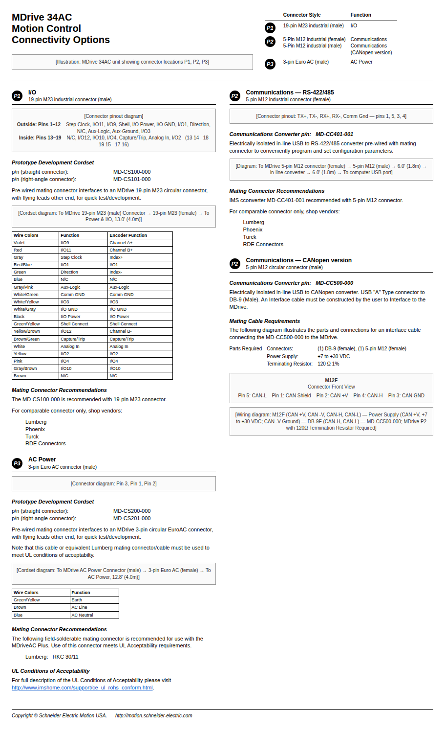MDrive 34AC
Motion Control
Connectivity Options
[Illustration: MDrive 34AC unit showing connector locations P1, P2, P3]
| | Connector Style | Function |
| --- | --- | --- |
| P1 | 19-pin M23 industrial (male) | I/O |
| P2 | 5-Pin M12 industrial (female) 5-Pin M12 industrial (male) | Communications Communications (CANopen version) |
| P3 | 3-pin Euro AC (male) | AC Power |
P1
I/O
19-pin M23 industrial connector (male)
[Connector pinout diagram]
Outside: Pins 1–12 Step Clock, I/O11, I/O9, Shell, I/O Power, I/O GND, I/O1, Direction, N/C, Aux-Logic, Aux-Ground, I/O3
Inside: Pins 13–19 N/C, I/O12, I/O10, I/O4, Capture/Trip, Analog In, I/O2 (13 14 18 19 15 17 16)
Prototype Development Cordset
p/n (straight connector): MD-CS100-000
p/n (right-angle connector): MD-CS101-000
Pre-wired mating connector interfaces to an MDrive 19-pin M23 circular connector, with flying leads other end, for quick test/development.
[Cordset diagram: To MDrive 19-pin M23 (male) Connector → 19-pin M23 (female) → To Power & I/O, 13.0' (4.0m)]
| Wire Colors | Function | Encoder Function |
| --- | --- | --- |
| Violet | I/O9 | Channel A+ |
| Red | I/O11 | Channel B+ |
| Gray | Step Clock | Index+ |
| Red/Blue | I/O1 | I/O1 |
| Green | Direction | Index- |
| Blue | N/C | N/C |
| Gray/Pink | Aux-Logic | Aux-Logic |
| White/Green | Comm GND | Comm GND |
| White/Yellow | I/O3 | I/O3 |
| White/Gray | I/O GND | I/O GND |
| Black | I/O Power | I/O Power |
| Green/Yellow | Shell Connect | Shell Connect |
| Yellow/Brown | I/O12 | Channel B- |
| Brown/Green | Capture/Trip | Capture/Trip |
| White | Analog In | Analog In |
| Yellow | I/O2 | I/O2 |
| Pink | I/O4 | I/O4 |
| Gray/Brown | I/O10 | I/O10 |
| Brown | N/C | N/C |
Mating Connector Recommendations
The MD-CS100-000 is recommended with 19-pin M23 connector.
For comparable connector only, shop vendors:
Lumberg
Phoenix
Turck
RDE Connectors
P3
AC Power
3-pin Euro AC connector (male)
[Connector diagram: Pin 3, Pin 1, Pin 2]
Prototype Development Cordset
p/n (straight connector): MD-CS200-000
p/n (right-angle connector): MD-CS201-000
Pre-wired mating connector interfaces to an MDrive 3-pin circular EuroAC connector, with flying leads other end, for quick test/development.
Note that this cable or equivalent Lumberg mating connector/cable must be used to meet UL conditions of acceptabilty.
[Cordset diagram: To MDrive AC Power Connector (male) → 3-pin Euro AC (female) → To AC Power, 12.8' (4.0m)]
| Wire Colors | Function |
| --- | --- |
| Green/Yellow | Earth |
| Brown | AC Line |
| Blue | AC Neutral |
Mating Connector Recommendations
The following field-solderable mating connector is recommended for use with the MDriveAC Plus. Use of this connector meets UL Acceptability requirements.
Lumberg: RKC 30/11
UL Conditions of Acceptability
For full description of the UL Conditions of Acceptability please visit
http://www.imshome.com/support/ce_ul_rohs_conform.html.
P2
Communications — RS-422/485
5-pin M12 industrial connector (female)
[Connector pinout: TX+, TX-, RX+, RX-, Comm Gnd — pins 1, 5, 3, 4]
Communications Converter p/n: MD-CC401-001
Electrically isolated in-line USB to RS-422/485 converter pre-wired with mating connector to conveniently program and set configuration parameters.
[Diagram: To MDrive 5-pin M12 connector (female) → 5-pin M12 (male) → 6.0' (1.8m) → in-line converter → 6.0' (1.8m) → To computer USB port]
Mating Connector Recommendations
IMS cconverter MD-CC401-001 recommended with 5-pin M12 connector.
For comparable connector only, shop vendors:
Lumberg
Phoenix
Turck
RDE Connectors
P2
Communications — CANopen version
5-pin M12 circular connector (male)
Communications Converter p/n: MD-CC500-000
Electrically isolated in-line USB to CANopen converter. USB "A" Type connector to DB-9 (Male). An Interface cable must be constructed by the user to Interface to the MDrive.
Mating Cable Requirements
The following diagram illustrates the parts and connections for an interface cable connecting the MD-CC500-000 to the MDrive.
| Parts Required | Connectors: | (1) DB-9 (female), (1) 5-pin M12 (female) |
| | Power Supply: | +7 to +30 VDC |
| | Terminating Resistor: | 120 Ω 1% |
M12F
Connector Front View
Pin 5: CAN-L Pin 1: CAN Shield Pin 2: CAN +V Pin 4: CAN-H Pin 3: CAN GND
[Wiring diagram: M12F (CAN +V, CAN -V, CAN-H, CAN-L) — Power Supply (CAN +V, +7 to +30 VDC; CAN -V Ground) — DB-9F (CAN-H, CAN-L) — MD-CC500-000; MDrive P2 with 120Ω Termination Resistor Required]
Copyright © Schneider Electric Motion USA. http://motion.schneider-electric.com